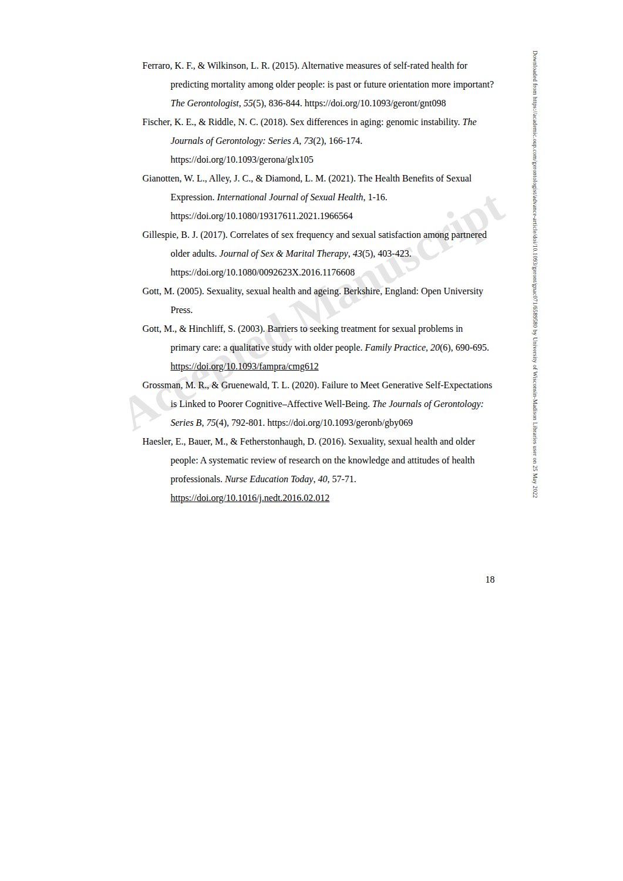Accepted Manuscript
Downloaded from https://academic.oup.com/gerontologist/advance-article/doi/10.1093/geront/gnac071/6589580 by University of Wisconsin-Madison Libraries user on 25 May 2022
Ferraro, K. F., & Wilkinson, L. R. (2015). Alternative measures of self-rated health for predicting mortality among older people: is past or future orientation more important? The Gerontologist, 55(5), 836-844. https://doi.org/10.1093/geront/gnt098
Fischer, K. E., & Riddle, N. C. (2018). Sex differences in aging: genomic instability. The Journals of Gerontology: Series A, 73(2), 166-174. https://doi.org/10.1093/gerona/glx105
Gianotten, W. L., Alley, J. C., & Diamond, L. M. (2021). The Health Benefits of Sexual Expression. International Journal of Sexual Health, 1-16. https://doi.org/10.1080/19317611.2021.1966564
Gillespie, B. J. (2017). Correlates of sex frequency and sexual satisfaction among partnered older adults. Journal of Sex & Marital Therapy, 43(5), 403-423. https://doi.org/10.1080/0092623X.2016.1176608
Gott, M. (2005). Sexuality, sexual health and ageing. Berkshire, England: Open University Press.
Gott, M., & Hinchliff, S. (2003). Barriers to seeking treatment for sexual problems in primary care: a qualitative study with older people. Family Practice, 20(6), 690-695. https://doi.org/10.1093/fampra/cmg612
Grossman, M. R., & Gruenewald, T. L. (2020). Failure to Meet Generative Self-Expectations is Linked to Poorer Cognitive–Affective Well-Being. The Journals of Gerontology: Series B, 75(4), 792-801. https://doi.org/10.1093/geronb/gby069
Haesler, E., Bauer, M., & Fetherstonhaugh, D. (2016). Sexuality, sexual health and older people: A systematic review of research on the knowledge and attitudes of health professionals. Nurse Education Today, 40, 57-71. https://doi.org/10.1016/j.nedt.2016.02.012
18